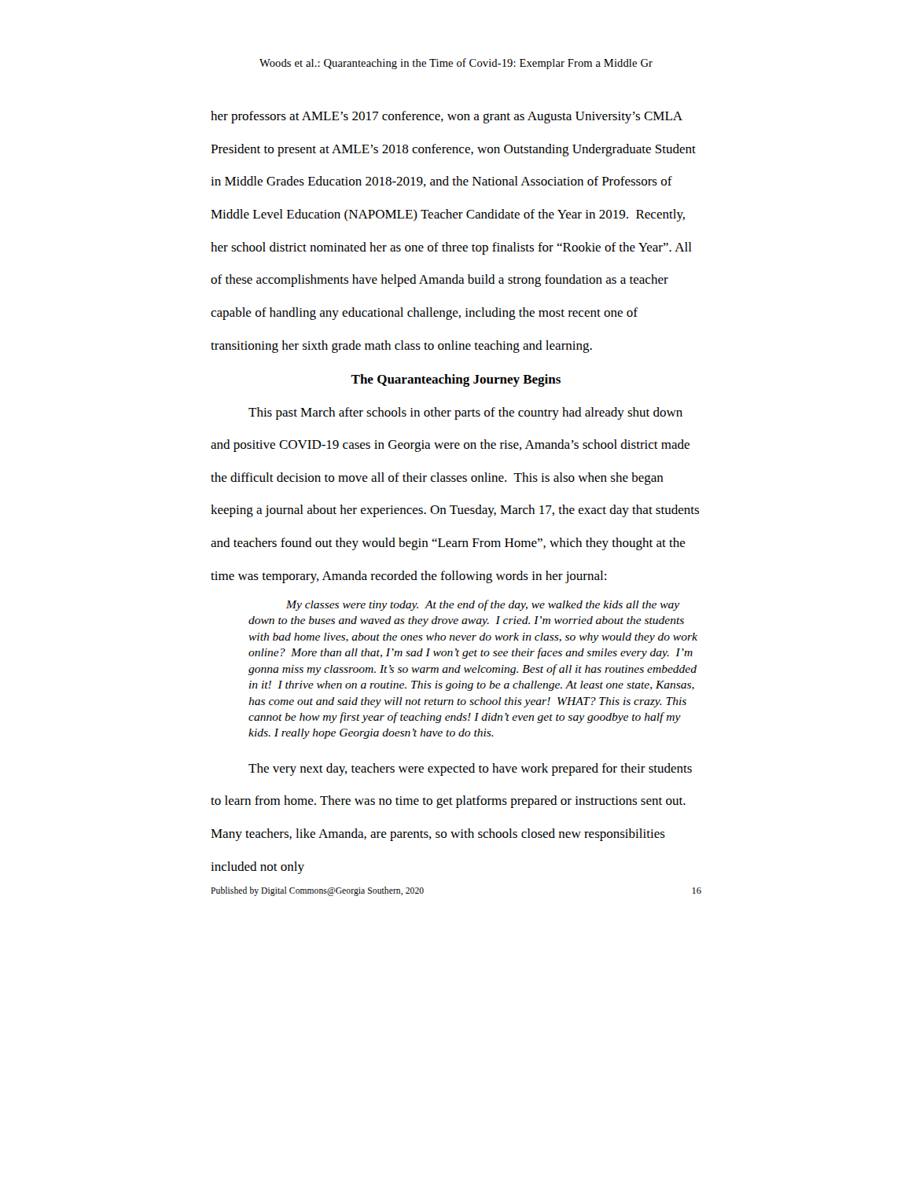Woods et al.: Quaranteaching in the Time of Covid-19: Exemplar From a Middle Gr
her professors at AMLE’s 2017 conference, won a grant as Augusta University’s CMLA President to present at AMLE’s 2018 conference, won Outstanding Undergraduate Student in Middle Grades Education 2018-2019, and the National Association of Professors of Middle Level Education (NAPOMLE) Teacher Candidate of the Year in 2019. Recently, her school district nominated her as one of three top finalists for “Rookie of the Year”. All of these accomplishments have helped Amanda build a strong foundation as a teacher capable of handling any educational challenge, including the most recent one of transitioning her sixth grade math class to online teaching and learning.
The Quaranteaching Journey Begins
This past March after schools in other parts of the country had already shut down and positive COVID-19 cases in Georgia were on the rise, Amanda’s school district made the difficult decision to move all of their classes online. This is also when she began keeping a journal about her experiences. On Tuesday, March 17, the exact day that students and teachers found out they would begin “Learn From Home”, which they thought at the time was temporary, Amanda recorded the following words in her journal:
My classes were tiny today. At the end of the day, we walked the kids all the way down to the buses and waved as they drove away. I cried. I’m worried about the students with bad home lives, about the ones who never do work in class, so why would they do work online? More than all that, I’m sad I won’t get to see their faces and smiles every day. I’m gonna miss my classroom. It’s so warm and welcoming. Best of all it has routines embedded in it! I thrive when on a routine. This is going to be a challenge. At least one state, Kansas, has come out and said they will not return to school this year! WHAT? This is crazy. This cannot be how my first year of teaching ends! I didn’t even get to say goodbye to half my kids. I really hope Georgia doesn’t have to do this.
The very next day, teachers were expected to have work prepared for their students to learn from home. There was no time to get platforms prepared or instructions sent out. Many teachers, like Amanda, are parents, so with schools closed new responsibilities included not only
Published by Digital Commons@Georgia Southern, 2020
16